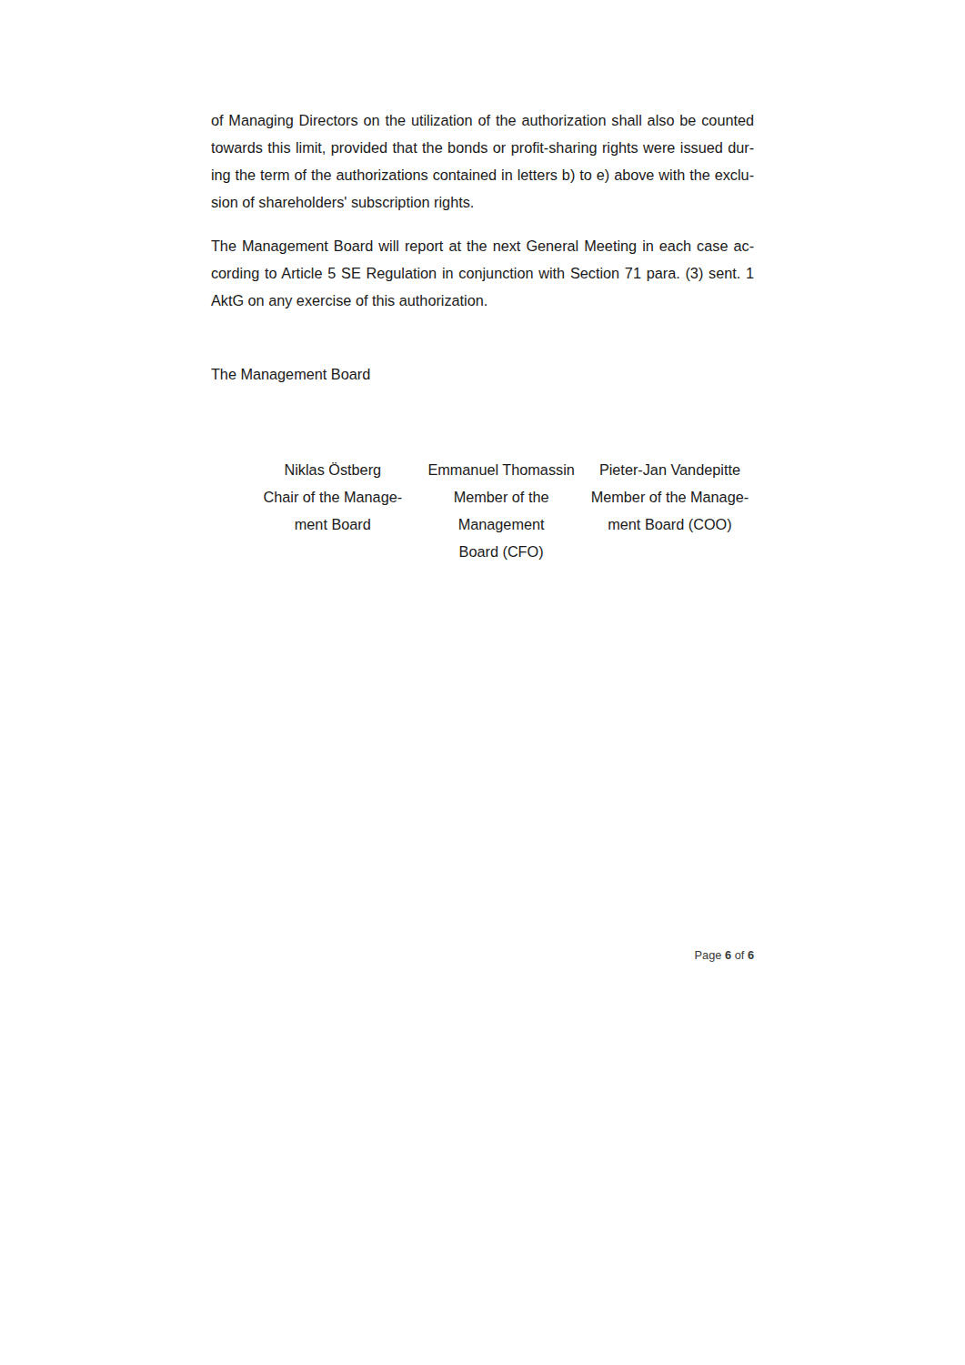of Managing Directors on the utilization of the authorization shall also be counted towards this limit, provided that the bonds or profit-sharing rights were issued during the term of the authorizations contained in letters b) to e) above with the exclusion of shareholders' subscription rights.
The Management Board will report at the next General Meeting in each case according to Article 5 SE Regulation in conjunction with Section 71 para. (3) sent. 1 AktG on any exercise of this authorization.
The Management Board
| | Niklas Östberg Chair of the Manage- ment Board | Emmanuel Thomassin Member of the Management Board (CFO) | Pieter-Jan Vandepitte Member of the Manage- ment Board (COO) |
Page 6 of 6